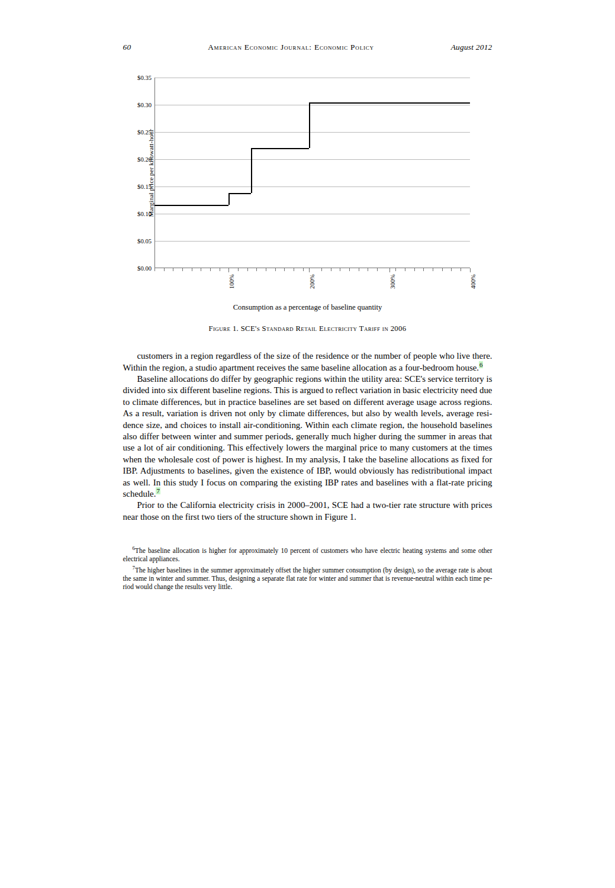60
American Economic Journal: Economic Policy
August 2012
Marginal price per kilowatt-hour
$0.35
$0.30
$0.25
$0.20
$0.15
$0.10
$0.05
$0.00
100%
200%
300%
400%
Consumption as a percentage of baseline quantity
Figure 1. SCE's Standard Retail Electricity Tariff in 2006
customers in a region regardless of the size of the residence or the number of people who live there. Within the region, a studio apartment receives the same baseline allocation as a four-bedroom house.6
Baseline allocations do differ by geographic regions within the utility area: SCE's service territory is divided into six different baseline regions. This is argued to reflect variation in basic electricity need due to climate differences, but in practice baselines are set based on different average usage across regions. As a result, variation is driven not only by climate differences, but also by wealth levels, average residence size, and choices to install air-conditioning. Within each climate region, the household baselines also differ between winter and summer periods, generally much higher during the summer in areas that use a lot of air conditioning. This effectively lowers the marginal price to many customers at the times when the wholesale cost of power is highest. In my analysis, I take the baseline allocations as fixed for IBP. Adjustments to baselines, given the existence of IBP, would obviously has redistributional impact as well. In this study I focus on comparing the existing IBP rates and baselines with a flat-rate pricing schedule.7
Prior to the California electricity crisis in 2000–2001, SCE had a two-tier rate structure with prices near those on the first two tiers of the structure shown in Figure 1.
6The baseline allocation is higher for approximately 10 percent of customers who have electric heating systems and some other electrical appliances.
7The higher baselines in the summer approximately offset the higher summer consumption (by design), so the average rate is about the same in winter and summer. Thus, designing a separate flat rate for winter and summer that is revenue-neutral within each time period would change the results very little.